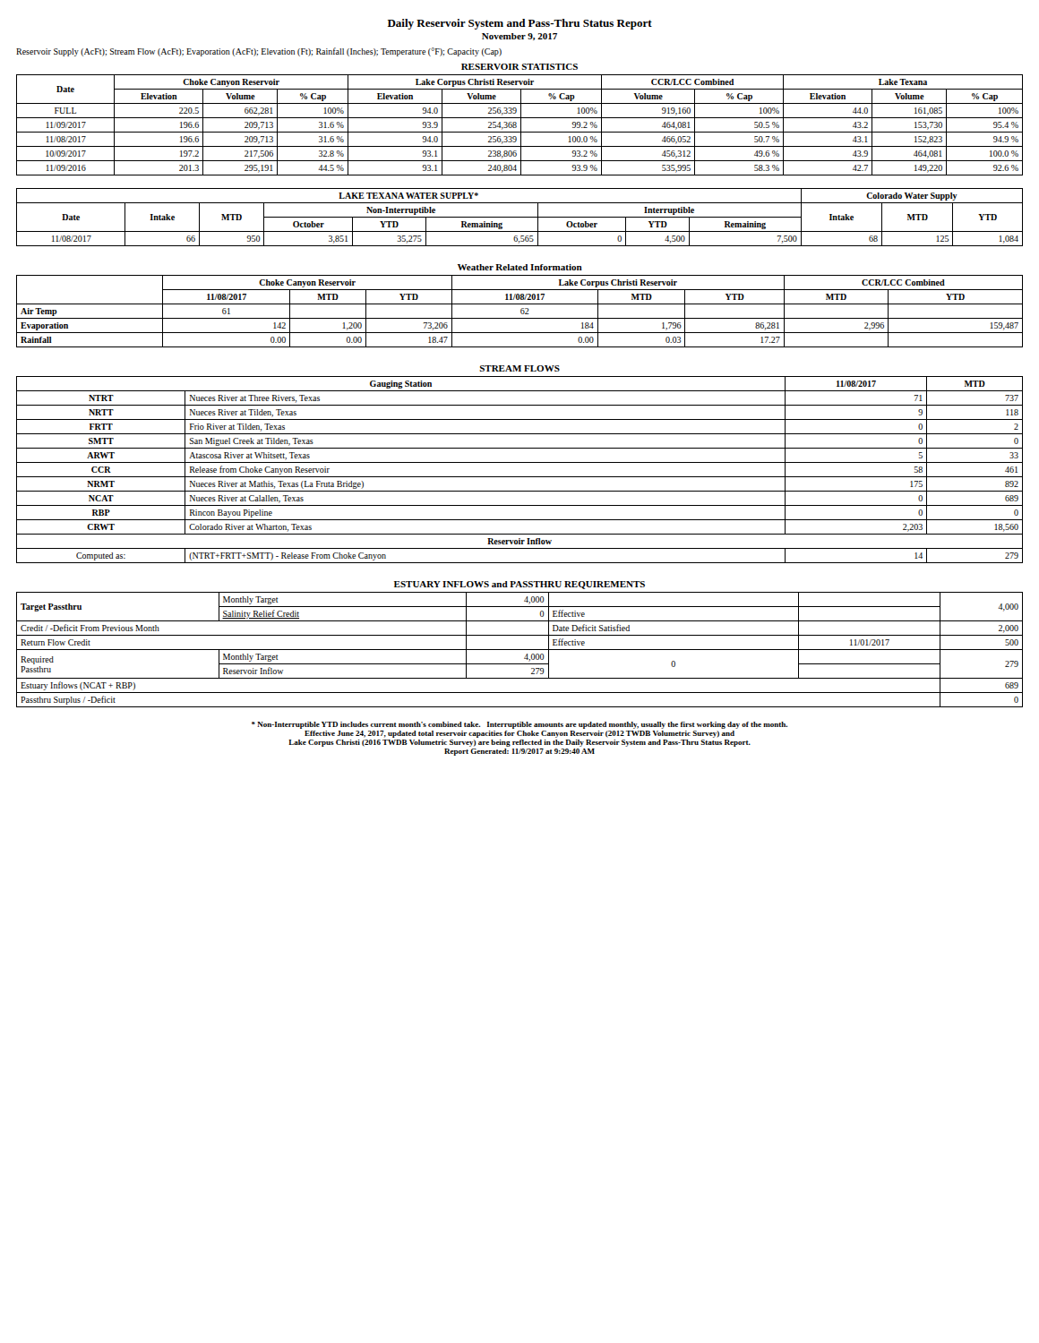Daily Reservoir System and Pass-Thru Status Report
November 9, 2017
Reservoir Supply (AcFt); Stream Flow (AcFt); Evaporation (AcFt); Elevation (Ft); Rainfall (Inches); Temperature (°F); Capacity (Cap)
RESERVOIR STATISTICS
| Date | Choke Canyon Reservoir | Lake Corpus Christi Reservoir | CCR/LCC Combined | Lake Texana |
| --- | --- | --- | --- | --- |
| Elevation | Volume | % Cap | Elevation | Volume | % Cap | Volume | % Cap | Elevation | Volume | % Cap |
| FULL | 220.5 | 662,281 | 100% | 94.0 | 256,339 | 100% | 919,160 | 100% | 44.0 | 161,085 | 100% |
| 11/09/2017 | 196.6 | 209,713 | 31.6 % | 93.9 | 254,368 | 99.2 % | 464,081 | 50.5 % | 43.2 | 153,730 | 95.4 % |
| 11/08/2017 | 196.6 | 209,713 | 31.6 % | 94.0 | 256,339 | 100.0 % | 466,052 | 50.7 % | 43.1 | 152,823 | 94.9 % |
| 10/09/2017 | 197.2 | 217,506 | 32.8 % | 93.1 | 238,806 | 93.2 % | 456,312 | 49.6 % | 43.9 | 464,081 | 100.0 % |
| 11/09/2016 | 201.3 | 295,191 | 44.5 % | 93.1 | 240,804 | 93.9 % | 535,995 | 58.3 % | 42.7 | 149,220 | 92.6 % |
| LAKE TEXANA WATER SUPPLY* | Colorado Water Supply |
| --- | --- |
| Date | Intake | MTD | Non-Interruptible | Interruptible | Intake | MTD | YTD |
| October | YTD | Remaining | October | YTD | Remaining |
| 11/08/2017 | 66 | 950 | 3,851 | 35,275 | 6,565 | 0 | 4,500 | 7,500 | 68 | 125 | 1,084 |
Weather Related Information
| | Choke Canyon Reservoir | Lake Corpus Christi Reservoir | CCR/LCC Combined |
| --- | --- | --- | --- |
| 11/08/2017 | MTD | YTD | 11/08/2017 | MTD | YTD | MTD | YTD |
| Air Temp | 61 | | | 62 | | | | |
| Evaporation | 142 | 1,200 | 73,206 | 184 | 1,796 | 86,281 | 2,996 | 159,487 |
| Rainfall | 0.00 | 0.00 | 18.47 | 0.00 | 0.03 | 17.27 | | |
STREAM FLOWS
| Gauging Station | 11/08/2017 | MTD |
| --- | --- | --- |
| NTRT | Nueces River at Three Rivers, Texas | 71 | 737 |
| NRTT | Nueces River at Tilden, Texas | 9 | 118 |
| FRTT | Frio River at Tilden, Texas | 0 | 2 |
| SMTT | San Miguel Creek at Tilden, Texas | 0 | 0 |
| ARWT | Atascosa River at Whitsett, Texas | 5 | 33 |
| CCR | Release from Choke Canyon Reservoir | 58 | 461 |
| NRMT | Nueces River at Mathis, Texas (La Fruta Bridge) | 175 | 892 |
| NCAT | Nueces River at Calallen, Texas | 0 | 689 |
| RBP | Rincon Bayou Pipeline | 0 | 0 |
| CRWT | Colorado River at Wharton, Texas | 2,203 | 18,560 |
| Reservoir Inflow |
| Computed as: | (NTRT+FRTT+SMTT) - Release From Choke Canyon | 14 | 279 |
ESTUARY INFLOWS and PASSTHRU REQUIREMENTS
| Target Passthru | Monthly Target | 4,000 | | | 4,000 |
| Salinity Relief Credit | 0 | Effective | |
| Credit / -Deficit From Previous Month | | Date Deficit Satisfied | | 2,000 |
| Return Flow Credit | | Effective | 11/01/2017 | 500 |
| Required Passthru | Monthly Target | 4,000 | 0 | | 279 |
| Reservoir Inflow | 279 | |
| Estuary Inflows (NCAT + RBP) | 689 |
| Passthru Surplus / -Deficit | 0 |
* Non-Interruptible YTD includes current month's combined take. Interruptible amounts are updated monthly, usually the first working day of the month.
Effective June 24, 2017, updated total reservoir capacities for Choke Canyon Reservoir (2012 TWDB Volumetric Survey) and
Lake Corpus Christi (2016 TWDB Volumetric Survey) are being reflected in the Daily Reservoir System and Pass-Thru Status Report.
Report Generated: 11/9/2017 at 9:29:40 AM